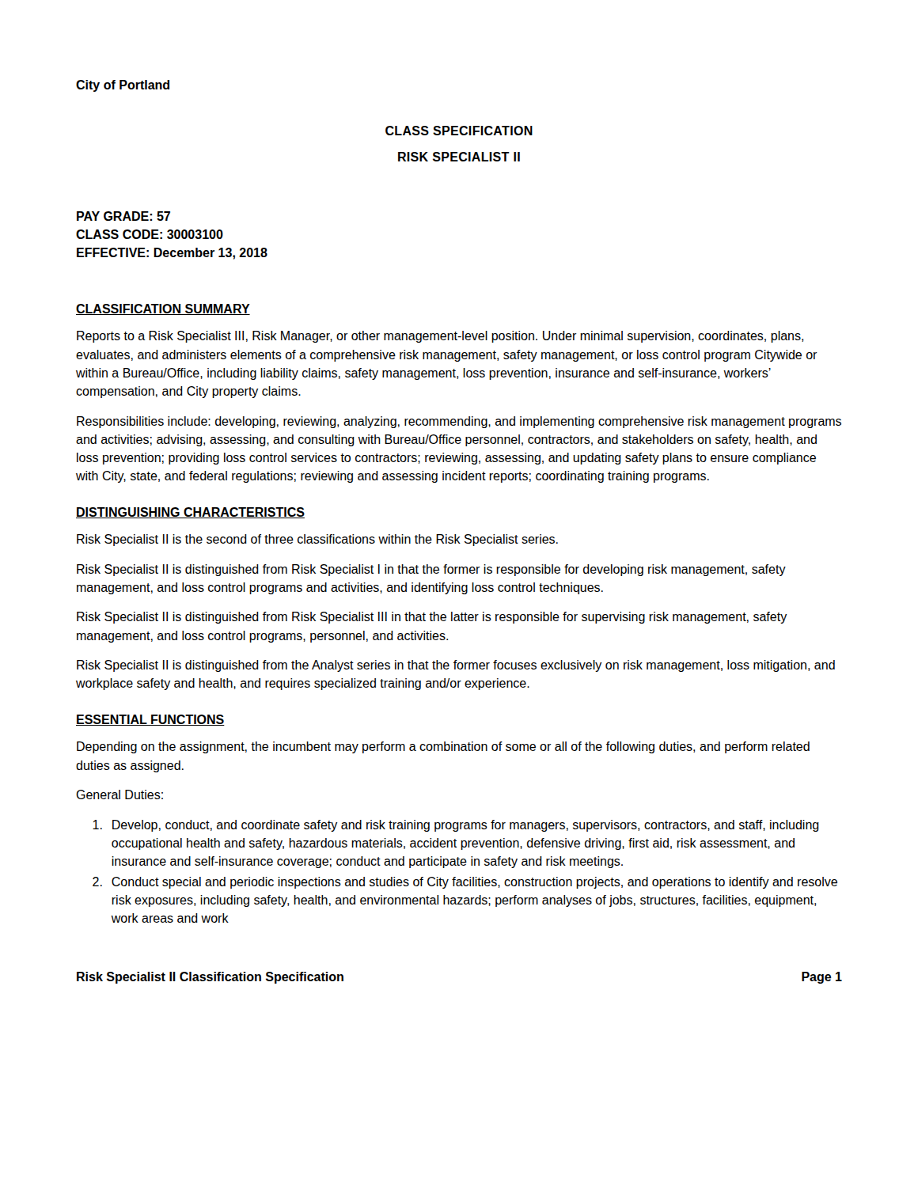City of Portland
CLASS SPECIFICATION
RISK SPECIALIST II
PAY GRADE: 57
CLASS CODE: 30003100
EFFECTIVE: December 13, 2018
CLASSIFICATION SUMMARY
Reports to a Risk Specialist III, Risk Manager, or other management-level position. Under minimal supervision, coordinates, plans, evaluates, and administers elements of a comprehensive risk management, safety management, or loss control program Citywide or within a Bureau/Office, including liability claims, safety management, loss prevention, insurance and self-insurance, workers’ compensation, and City property claims.
Responsibilities include: developing, reviewing, analyzing, recommending, and implementing comprehensive risk management programs and activities; advising, assessing, and consulting with Bureau/Office personnel, contractors, and stakeholders on safety, health, and loss prevention; providing loss control services to contractors; reviewing, assessing, and updating safety plans to ensure compliance with City, state, and federal regulations; reviewing and assessing incident reports; coordinating training programs.
DISTINGUISHING CHARACTERISTICS
Risk Specialist II is the second of three classifications within the Risk Specialist series.
Risk Specialist II is distinguished from Risk Specialist I in that the former is responsible for developing risk management, safety management, and loss control programs and activities, and identifying loss control techniques.
Risk Specialist II is distinguished from Risk Specialist III in that the latter is responsible for supervising risk management, safety management, and loss control programs, personnel, and activities.
Risk Specialist II is distinguished from the Analyst series in that the former focuses exclusively on risk management, loss mitigation, and workplace safety and health, and requires specialized training and/or experience.
ESSENTIAL FUNCTIONS
Depending on the assignment, the incumbent may perform a combination of some or all of the following duties, and perform related duties as assigned.
General Duties:
Develop, conduct, and coordinate safety and risk training programs for managers, supervisors, contractors, and staff, including occupational health and safety, hazardous materials, accident prevention, defensive driving, first aid, risk assessment, and insurance and self-insurance coverage; conduct and participate in safety and risk meetings.
Conduct special and periodic inspections and studies of City facilities, construction projects, and operations to identify and resolve risk exposures, including safety, health, and environmental hazards; perform analyses of jobs, structures, facilities, equipment, work areas and work
Risk Specialist II Classification Specification Page 1